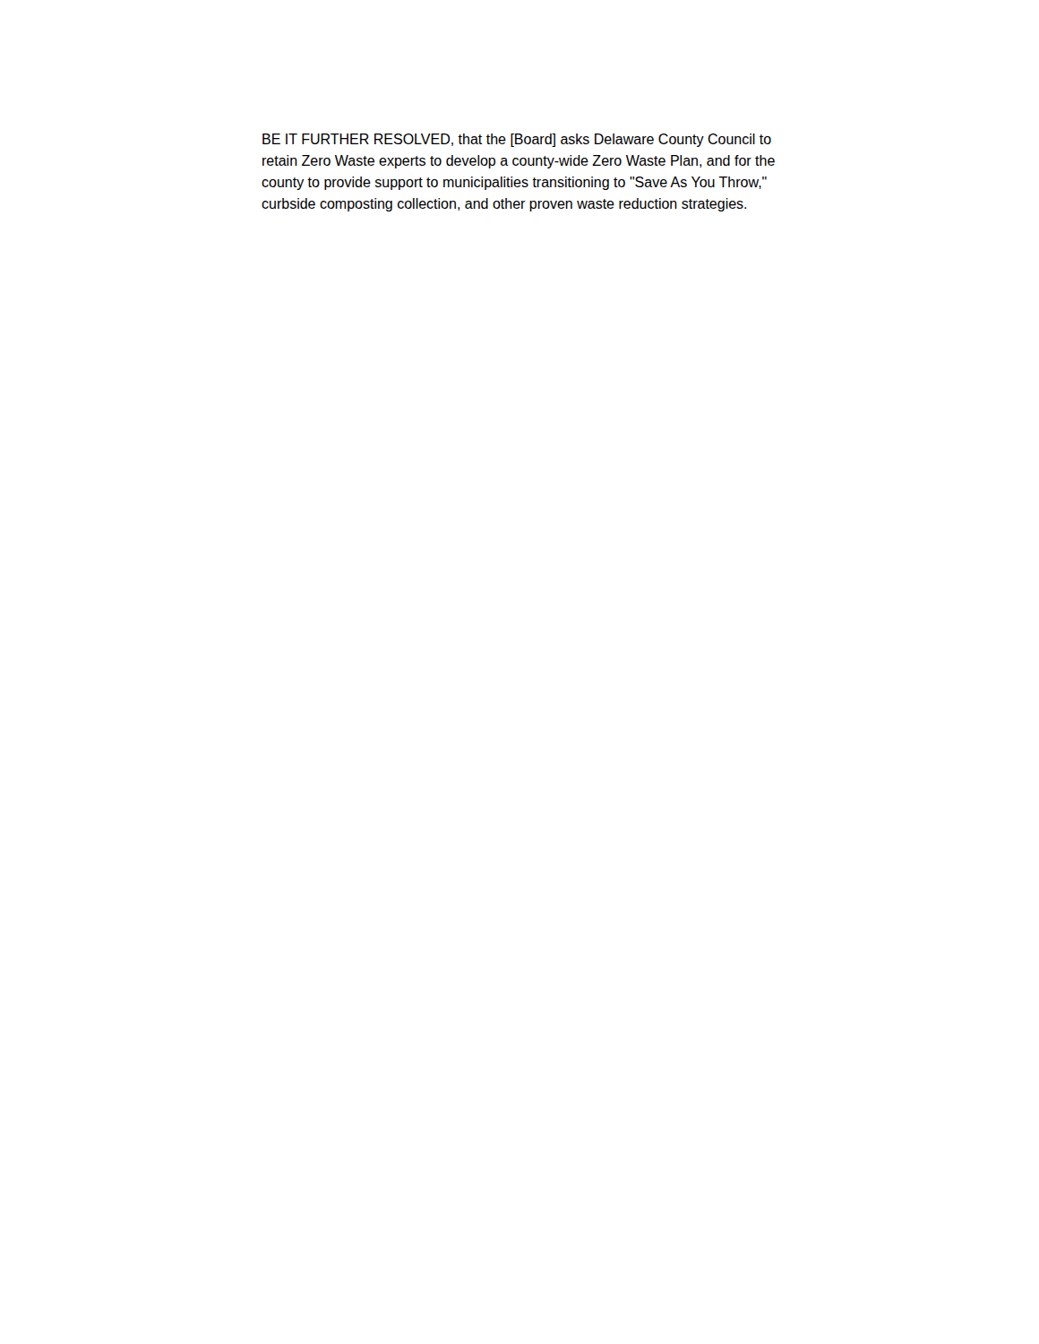BE IT FURTHER RESOLVED, that the [Board] asks Delaware County Council to retain Zero Waste experts to develop a county-wide Zero Waste Plan, and for the county to provide support to municipalities transitioning to "Save As You Throw," curbside composting collection, and other proven waste reduction strategies.